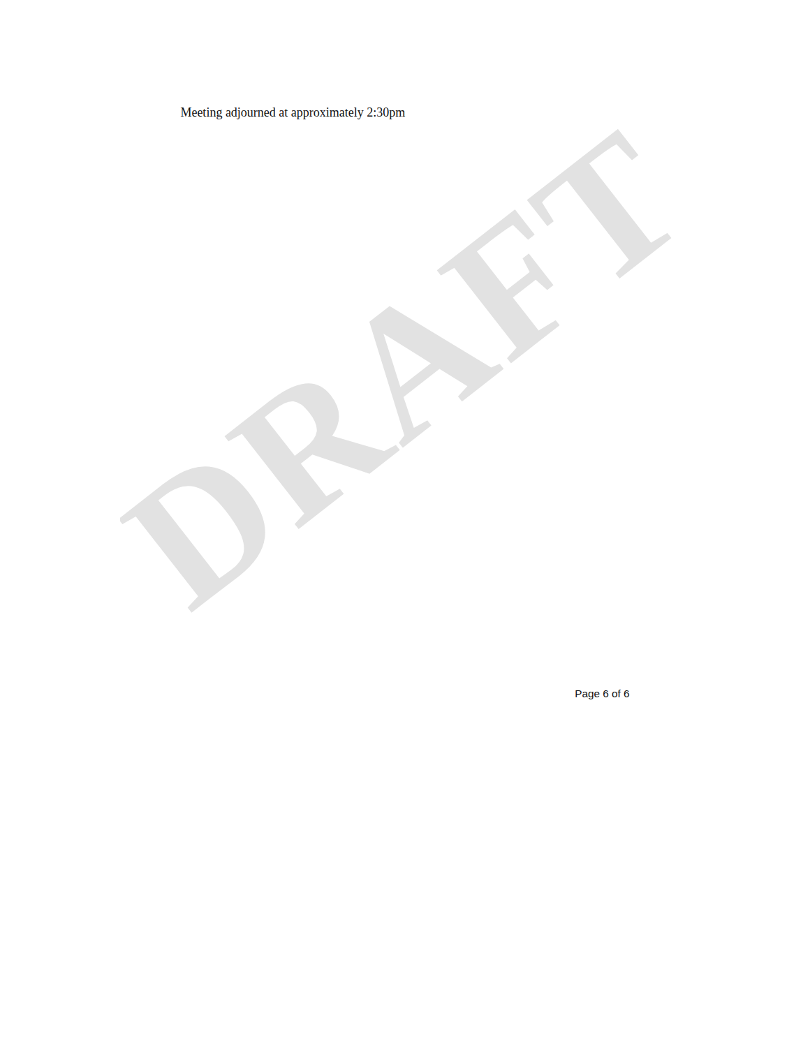DRAFT
Meeting adjourned at approximately 2:30pm
Page 6 of 6